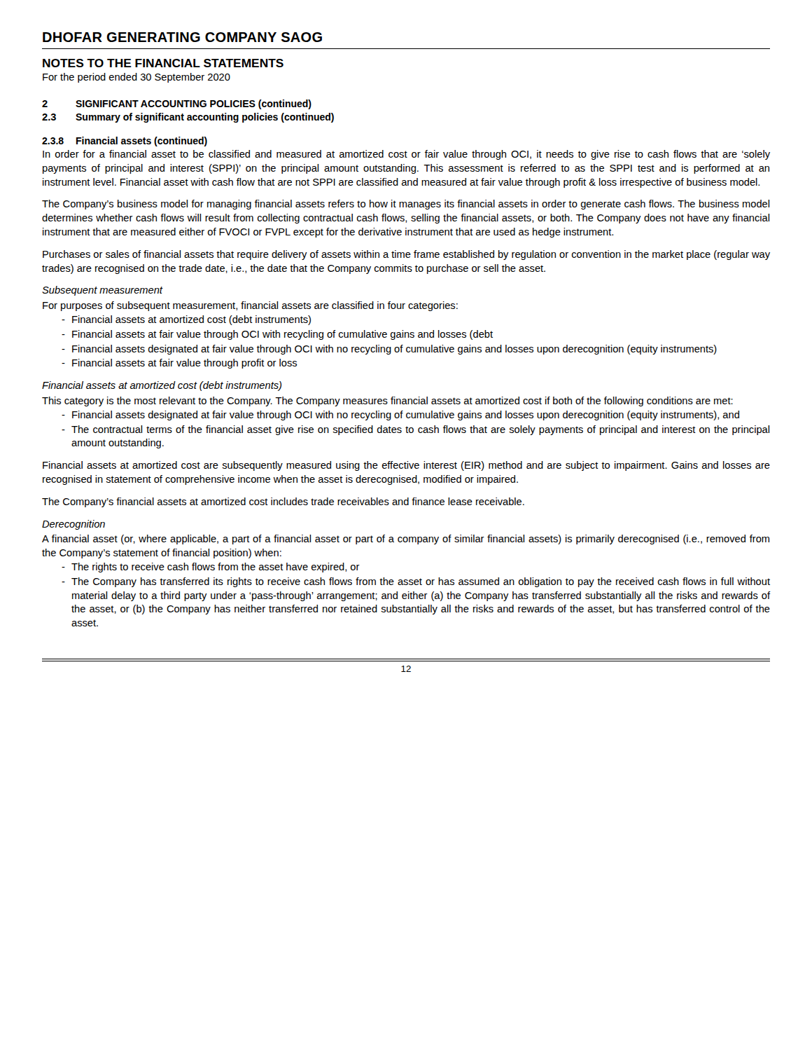DHOFAR GENERATING COMPANY SAOG
NOTES TO THE FINANCIAL STATEMENTS
For the period ended 30 September 2020
2 SIGNIFICANT ACCOUNTING POLICIES (continued)
2.3 Summary of significant accounting policies (continued)
2.3.8 Financial assets (continued)
In order for a financial asset to be classified and measured at amortized cost or fair value through OCI, it needs to give rise to cash flows that are ‘solely payments of principal and interest (SPPI)’ on the principal amount outstanding. This assessment is referred to as the SPPI test and is performed at an instrument level. Financial asset with cash flow that are not SPPI are classified and measured at fair value through profit & loss irrespective of business model.
The Company’s business model for managing financial assets refers to how it manages its financial assets in order to generate cash flows. The business model determines whether cash flows will result from collecting contractual cash flows, selling the financial assets, or both. The Company does not have any financial instrument that are measured either of FVOCI or FVPL except for the derivative instrument that are used as hedge instrument.
Purchases or sales of financial assets that require delivery of assets within a time frame established by regulation or convention in the market place (regular way trades) are recognised on the trade date, i.e., the date that the Company commits to purchase or sell the asset.
Subsequent measurement
For purposes of subsequent measurement, financial assets are classified in four categories:
Financial assets at amortized cost (debt instruments)
Financial assets at fair value through OCI with recycling of cumulative gains and losses (debt
Financial assets designated at fair value through OCI with no recycling of cumulative gains and losses upon derecognition (equity instruments)
Financial assets at fair value through profit or loss
Financial assets at amortized cost (debt instruments)
This category is the most relevant to the Company. The Company measures financial assets at amortized cost if both of the following conditions are met:
Financial assets designated at fair value through OCI with no recycling of cumulative gains and losses upon derecognition (equity instruments), and
The contractual terms of the financial asset give rise on specified dates to cash flows that are solely payments of principal and interest on the principal amount outstanding.
Financial assets at amortized cost are subsequently measured using the effective interest (EIR) method and are subject to impairment. Gains and losses are recognised in statement of comprehensive income when the asset is derecognised, modified or impaired.
The Company’s financial assets at amortized cost includes trade receivables and finance lease receivable.
Derecognition
A financial asset (or, where applicable, a part of a financial asset or part of a company of similar financial assets) is primarily derecognised (i.e., removed from the Company’s statement of financial position) when:
The rights to receive cash flows from the asset have expired, or
The Company has transferred its rights to receive cash flows from the asset or has assumed an obligation to pay the received cash flows in full without material delay to a third party under a ‘pass-through’ arrangement; and either (a) the Company has transferred substantially all the risks and rewards of the asset, or (b) the Company has neither transferred nor retained substantially all the risks and rewards of the asset, but has transferred control of the asset.
12